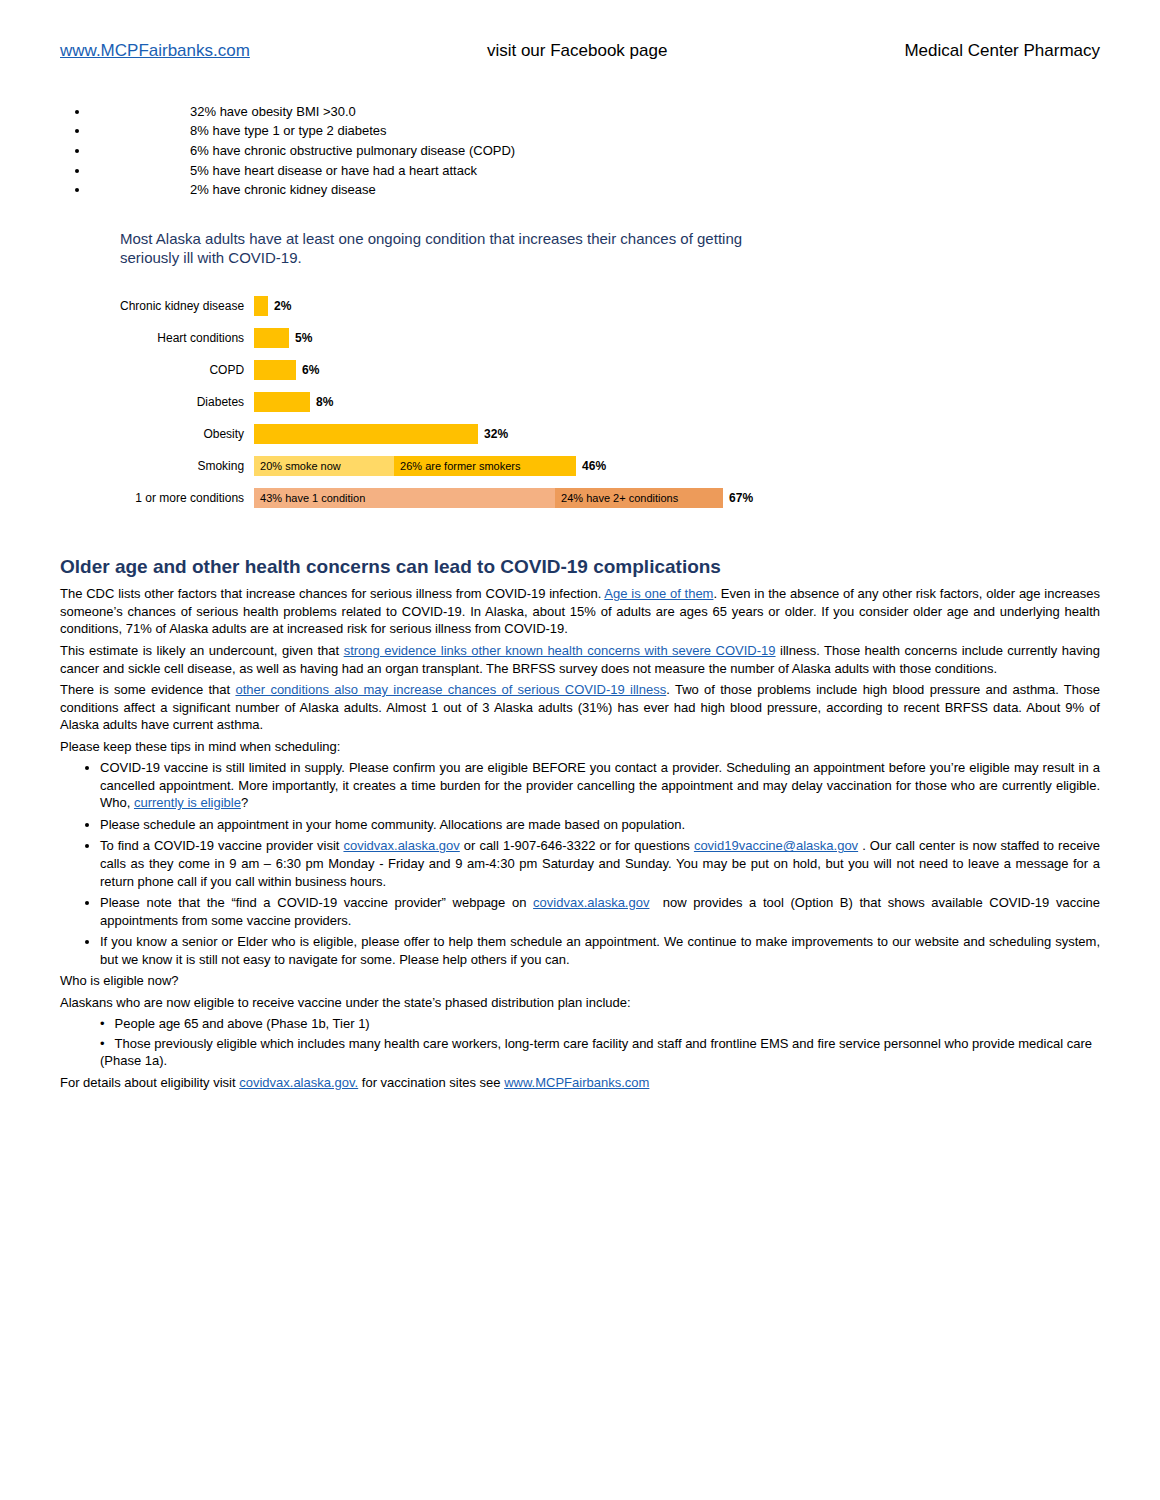www.MCPFairbanks.com
visit our Facebook page
Medical Center Pharmacy
32% have obesity BMI >30.0
8% have type 1 or type 2 diabetes
6% have chronic obstructive pulmonary disease (COPD)
5% have heart disease or have had a heart attack
2% have chronic kidney disease
Most Alaska adults have at least one ongoing condition that increases their chances of getting seriously ill with COVID-19.
| Chronic kidney disease | 2% |
| Heart conditions | 5% |
| COPD | 6% |
| Diabetes | 8% |
| Obesity | 32% |
| Smoking | 20% smoke now 26% are former smokers 46% |
| 1 or more conditions | 43% have 1 condition 24% have 2+ conditions 67% |
Older age and other health concerns can lead to COVID-19 complications
The CDC lists other factors that increase chances for serious illness from COVID-19 infection. Age is one of them. Even in the absence of any other risk factors, older age increases someone’s chances of serious health problems related to COVID-19. In Alaska, about 15% of adults are ages 65 years or older. If you consider older age and underlying health conditions, 71% of Alaska adults are at increased risk for serious illness from COVID-19.
This estimate is likely an undercount, given that strong evidence links other known health concerns with severe COVID-19 illness. Those health concerns include currently having cancer and sickle cell disease, as well as having had an organ transplant. The BRFSS survey does not measure the number of Alaska adults with those conditions.
There is some evidence that other conditions also may increase chances of serious COVID-19 illness. Two of those problems include high blood pressure and asthma. Those conditions affect a significant number of Alaska adults. Almost 1 out of 3 Alaska adults (31%) has ever had high blood pressure, according to recent BRFSS data. About 9% of Alaska adults have current asthma.
Please keep these tips in mind when scheduling:
COVID-19 vaccine is still limited in supply. Please confirm you are eligible BEFORE you contact a provider. Scheduling an appointment before you’re eligible may result in a cancelled appointment. More importantly, it creates a time burden for the provider cancelling the appointment and may delay vaccination for those who are currently eligible. Who, currently is eligible?
Please schedule an appointment in your home community. Allocations are made based on population.
To find a COVID-19 vaccine provider visit covidvax.alaska.gov or call 1-907-646-3322 or for questions covid19vaccine@alaska.gov . Our call center is now staffed to receive calls as they come in 9 am – 6:30 pm Monday - Friday and 9 am-4:30 pm Saturday and Sunday. You may be put on hold, but you will not need to leave a message for a return phone call if you call within business hours.
Please note that the “find a COVID-19 vaccine provider” webpage on covidvax.alaska.gov now provides a tool (Option B) that shows available COVID-19 vaccine appointments from some vaccine providers.
If you know a senior or Elder who is eligible, please offer to help them schedule an appointment. We continue to make improvements to our website and scheduling system, but we know it is still not easy to navigate for some. Please help others if you can.
Who is eligible now?
Alaskans who are now eligible to receive vaccine under the state’s phased distribution plan include:
People age 65 and above (Phase 1b, Tier 1)
Those previously eligible which includes many health care workers, long-term care facility and staff and frontline EMS and fire service personnel who provide medical care (Phase 1a).
For details about eligibility visit covidvax.alaska.gov. for vaccination sites see www.MCPFairbanks.com